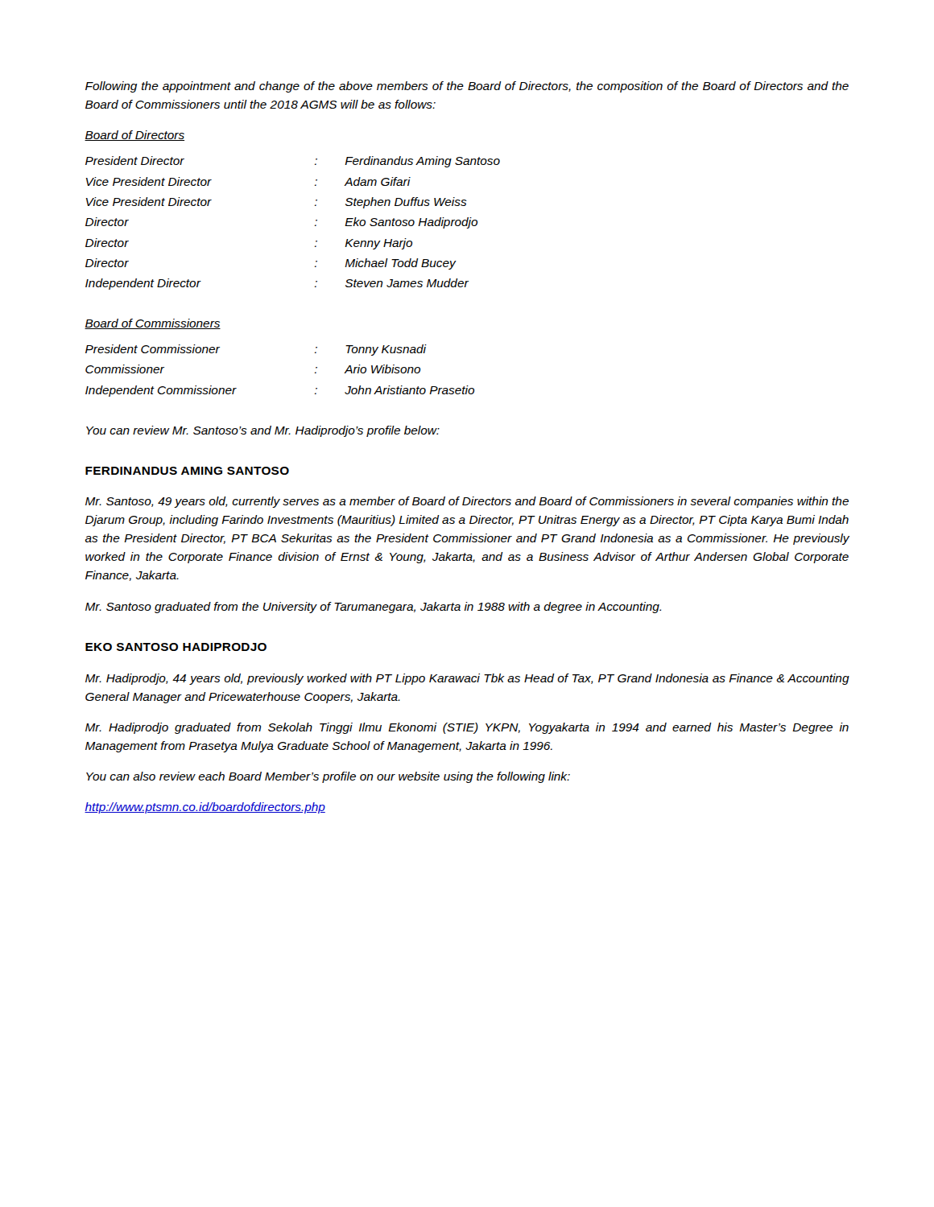Following the appointment and change of the above members of the Board of Directors, the composition of the Board of Directors and the Board of Commissioners until the 2018 AGMS will be as follows:
Board of Directors
| President Director | : | Ferdinandus Aming Santoso |
| Vice President Director | : | Adam Gifari |
| Vice President Director | : | Stephen Duffus Weiss |
| Director | : | Eko Santoso Hadiprodjo |
| Director | : | Kenny Harjo |
| Director | : | Michael Todd Bucey |
| Independent Director | : | Steven James Mudder |
Board of Commissioners
| President Commissioner | : | Tonny Kusnadi |
| Commissioner | : | Ario Wibisono |
| Independent Commissioner | : | John Aristianto Prasetio |
You can review Mr. Santoso’s and Mr. Hadiprodjo’s profile below:
FERDINANDUS AMING SANTOSO
Mr. Santoso, 49 years old, currently serves as a member of Board of Directors and Board of Commissioners in several companies within the Djarum Group, including Farindo Investments (Mauritius) Limited as a Director, PT Unitras Energy as a Director, PT Cipta Karya Bumi Indah as the President Director, PT BCA Sekuritas as the President Commissioner and PT Grand Indonesia as a Commissioner. He previously worked in the Corporate Finance division of Ernst & Young, Jakarta, and as a Business Advisor of Arthur Andersen Global Corporate Finance, Jakarta.
Mr. Santoso graduated from the University of Tarumanegara, Jakarta in 1988 with a degree in Accounting.
EKO SANTOSO HADIPRODJO
Mr. Hadiprodjo, 44 years old, previously worked with PT Lippo Karawaci Tbk as Head of Tax, PT Grand Indonesia as Finance & Accounting General Manager and Pricewaterhouse Coopers, Jakarta.
Mr. Hadiprodjo graduated from Sekolah Tinggi Ilmu Ekonomi (STIE) YKPN, Yogyakarta in 1994 and earned his Master’s Degree in Management from Prasetya Mulya Graduate School of Management, Jakarta in 1996.
You can also review each Board Member’s profile on our website using the following link:
http://www.ptsmn.co.id/boardofdirectors.php